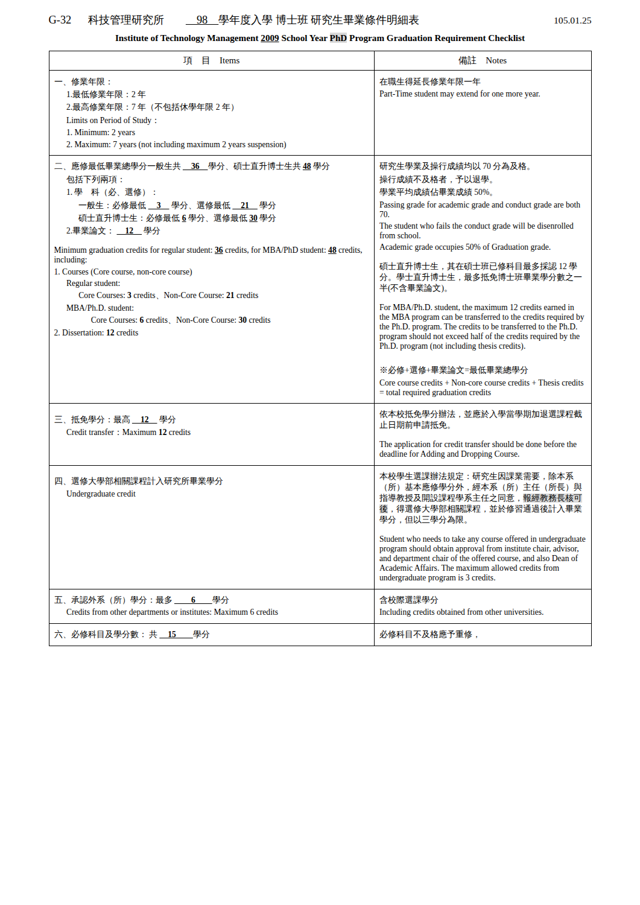G-32 科技管理研究所　　　98　學年度入學 博士班 研究生畢業條件明細表 105.01.25
Institute of Technology Management 2009 School Year PhD Program Graduation Requirement Checklist
| 項 目 Items | 備註 Notes |
| --- | --- |
| 一、修業年限： 1.最低修業年限：2 年 2.最高修業年限：7 年（不包括休學年限 2 年） Limits on Period of Study： 1. Minimum: 2 years 2. Maximum: 7 years (not including maximum 2 years suspension) | 在職生得延長修業年限一年 Part-Time student may extend for one more year. |
| 二、應修最低畢業總學分一般生共 36 學分、碩士直升博士生共 48 學分 包括下列兩項： 1. 學 科（必、選修）： 一般生：必修最低 3 學分、選修最低 21 學分 碩士直升博士生：必修最低 6 學分、選修最低 30 學分 2.畢業論文： 12 學分 Minimum graduation credits for regular student: 36 credits, for MBA/PhD student: 48 credits, including: 1. Courses (Core course, non-core course) Regular student: Core Courses: 3 credits、Non-Core Course: 21 credits MBA/Ph.D. student: Core Courses: 6 credits、Non-Core Course: 30 credits 2. Dissertation: 12 credits | 研究生學業及操行成績均以 70 分為及格。 操行成績不及格者，予以退學。 學業平均成績佔畢業成績 50%。 Passing grade for academic grade and conduct grade are both 70. The student who fails the conduct grade will be disenrolled from school. Academic grade occupies 50% of Graduation grade. 碩士直升博士生，其在碩士班已修科目最多採認 12 學分。學士直升博士生，最多抵免博士班畢業學分數之一半(不含畢業論文)。 For MBA/Ph.D. student, the maximum 12 credits earned in the MBA program can be transferred to the credits required by the Ph.D. program. The credits to be transferred to the Ph.D. program should not exceed half of the credits required by the Ph.D. program (not including thesis credits). ※必修+選修+畢業論文=最低畢業總學分 Core course credits + Non-core course credits + Thesis credits = total required graduation credits |
| 三、抵免學分：最高 12 學分 Credit transfer：Maximum 12 credits | 依本校抵免學分辦法，並應於入學當學期加退選課程截止日期前申請抵免。 The application for credit transfer should be done before the deadline for Adding and Dropping Course. |
| 四、選修大學部相關課程計入研究所畢業學分 Undergraduate credit | 本校學生選課辦法規定：研究生因課業需要，除本系（所）基本應修學分外，經本系（所）主任（所長）與指導教授及開設課程學系主任之同意， 報經教務長核可後 ，得選修大學部相關課程，並於修習通過後計入畢業學分，但以三學分為限。 Student who needs to take any course offered in undergraduate program should obtain approval from institute chair, advisor, and department chair of the offered course, and also Dean of Academic Affairs. The maximum allowed credits from undergraduate program is 3 credits. |
| 五、承認外系（所）學分：最多 6 學分 Credits from other departments or institutes: Maximum 6 credits | 含校際選課學分 Including credits obtained from other universities. |
| 六、必修科目及學分數： 共 15 學分 | 必修科目不及格應予重修， |